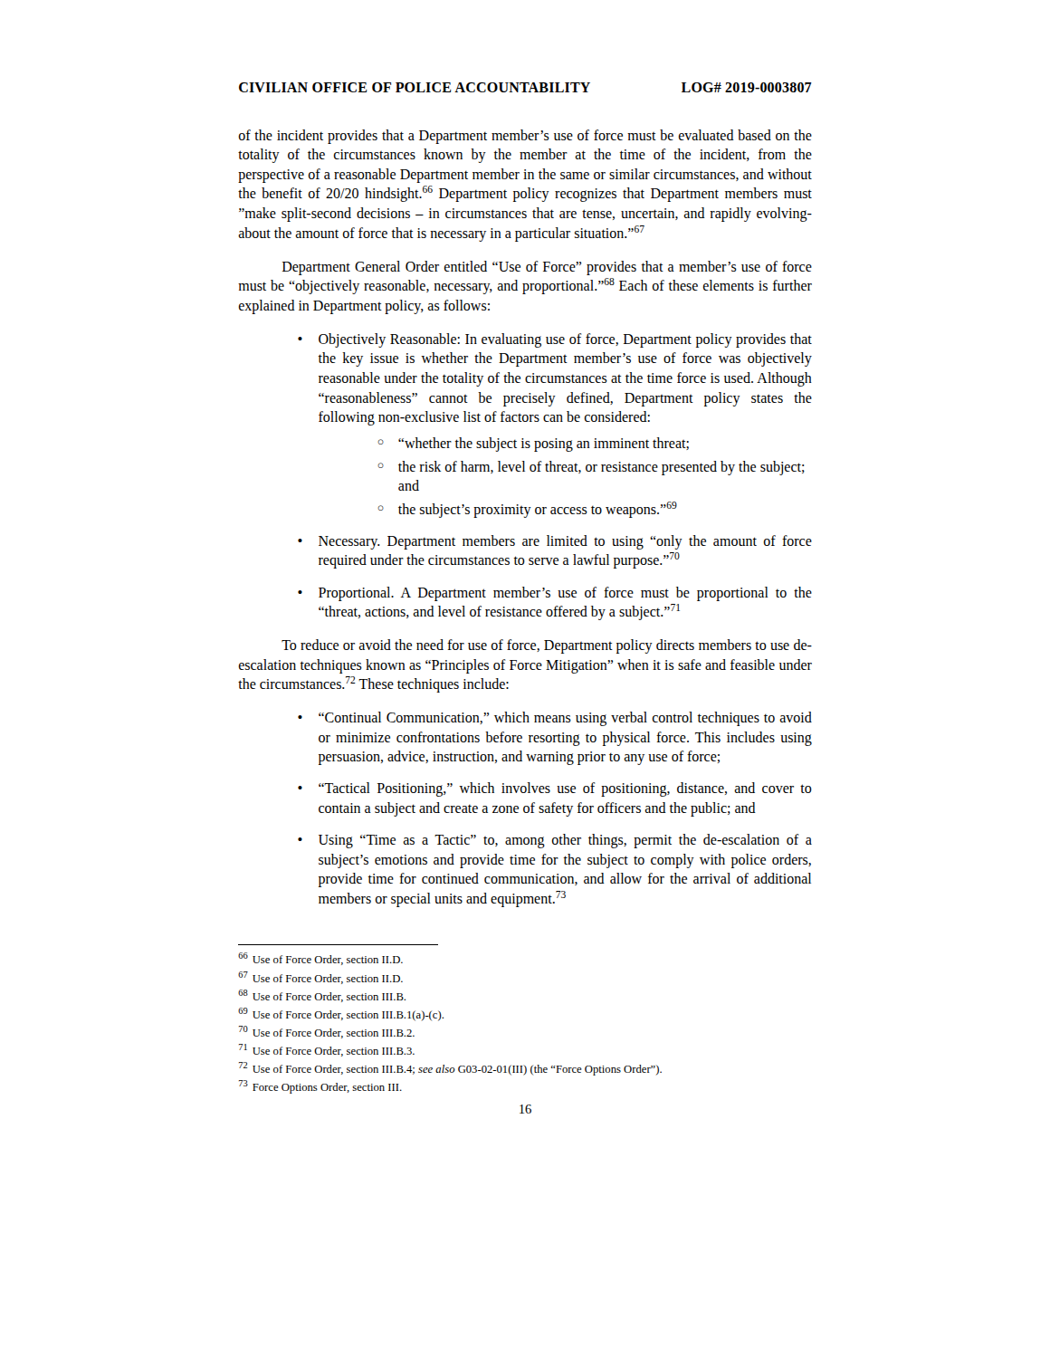Civilian Office of Police Accountability
LOG# 2019-0003807
of the incident provides that a Department member’s use of force must be evaluated based on the totality of the circumstances known by the member at the time of the incident, from the perspective of a reasonable Department member in the same or similar circumstances, and without the benefit of 20/20 hindsight.66 Department policy recognizes that Department members must ”make split-second decisions – in circumstances that are tense, uncertain, and rapidly evolving-about the amount of force that is necessary in a particular situation.”67
Department General Order entitled “Use of Force” provides that a member’s use of force must be “objectively reasonable, necessary, and proportional.”68 Each of these elements is further explained in Department policy, as follows:
Objectively Reasonable: In evaluating use of force, Department policy provides that the key issue is whether the Department member’s use of force was objectively reasonable under the totality of the circumstances at the time force is used. Although “reasonableness” cannot be precisely defined, Department policy states the following non-exclusive list of factors can be considered:
“whether the subject is posing an imminent threat;
the risk of harm, level of threat, or resistance presented by the subject; and
the subject’s proximity or access to weapons.”69
Necessary. Department members are limited to using “only the amount of force required under the circumstances to serve a lawful purpose.”70
Proportional. A Department member’s use of force must be proportional to the “threat, actions, and level of resistance offered by a subject.”71
To reduce or avoid the need for use of force, Department policy directs members to use de-escalation techniques known as “Principles of Force Mitigation” when it is safe and feasible under the circumstances.72 These techniques include:
“Continual Communication,” which means using verbal control techniques to avoid or minimize confrontations before resorting to physical force. This includes using persuasion, advice, instruction, and warning prior to any use of force;
“Tactical Positioning,” which involves use of positioning, distance, and cover to contain a subject and create a zone of safety for officers and the public; and
Using “Time as a Tactic” to, among other things, permit the de-escalation of a subject’s emotions and provide time for the subject to comply with police orders, provide time for continued communication, and allow for the arrival of additional members or special units and equipment.73
66 Use of Force Order, section II.D.
67 Use of Force Order, section II.D.
68 Use of Force Order, section III.B.
69 Use of Force Order, section III.B.1(a)-(c).
70 Use of Force Order, section III.B.2.
71 Use of Force Order, section III.B.3.
72 Use of Force Order, section III.B.4; see also G03-02-01(III) (the “Force Options Order”).
73 Force Options Order, section III.
16